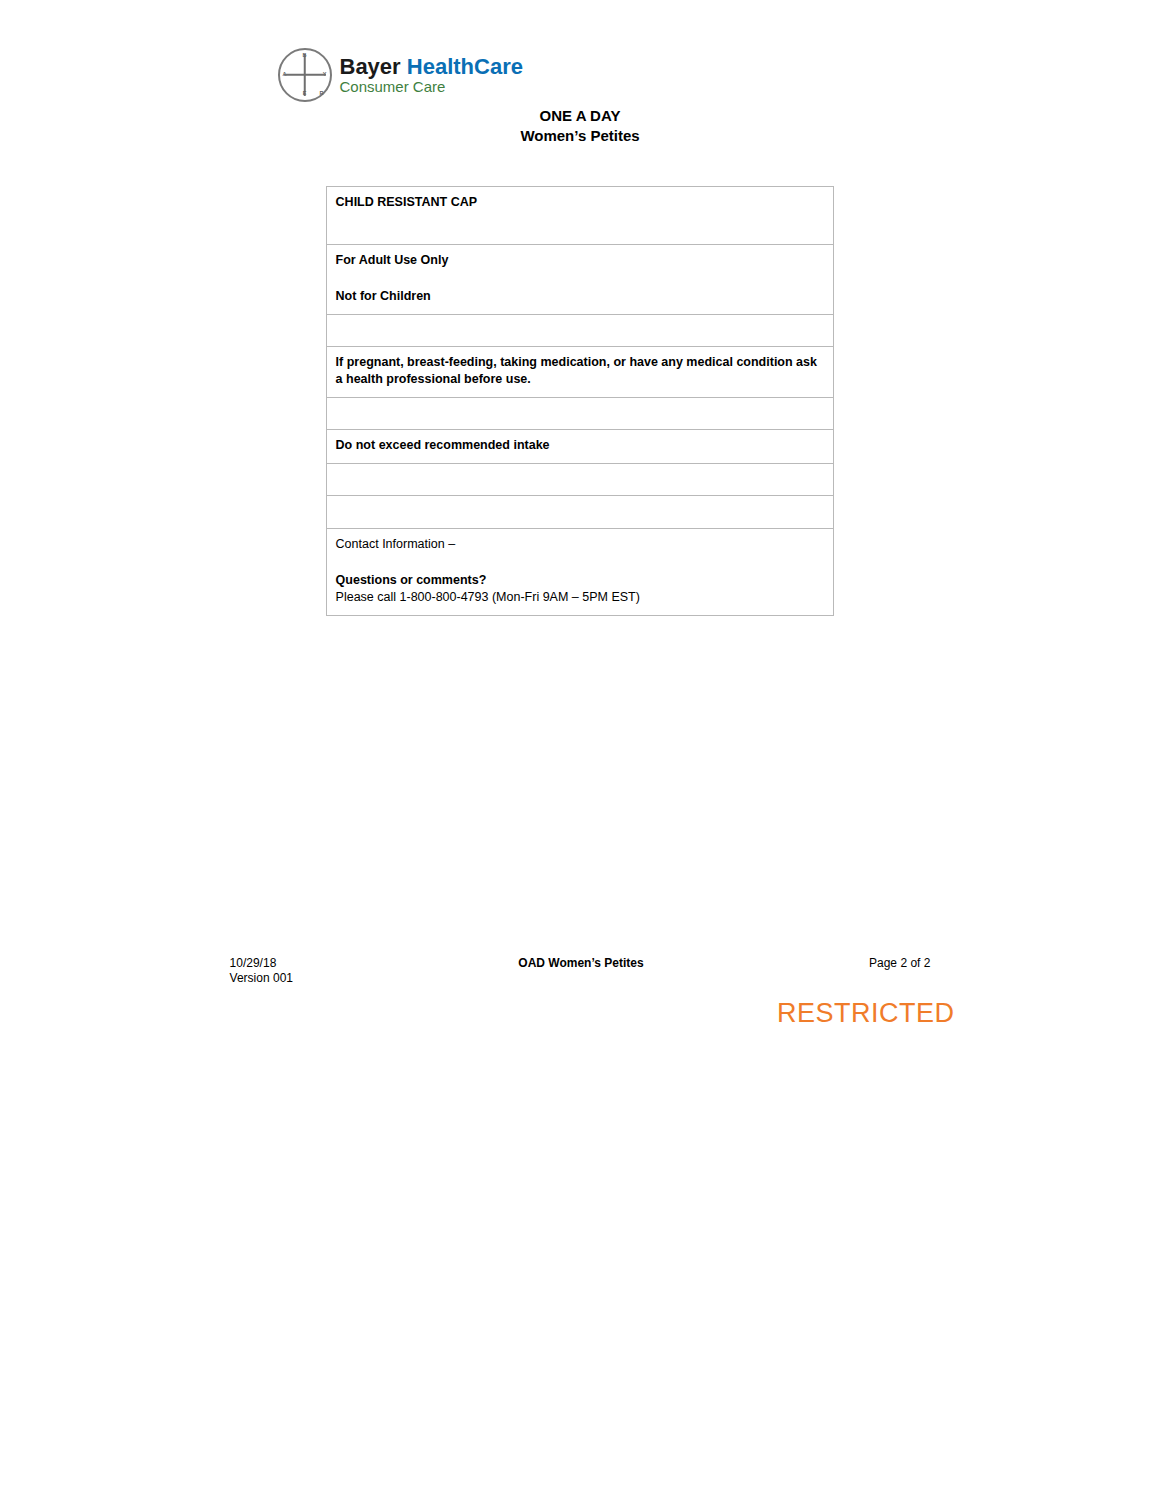B A Y E R
Bayer HealthCare
Consumer Care
ONE A DAY
Women’s Petites
| CHILD RESISTANT CAP |
| For Adult Use Only Not for Children |
| If pregnant, breast-feeding, taking medication, or have any medical condition ask a health professional before use. |
| Do not exceed recommended intake |
| Contact Information – Questions or comments? Please call 1-800-800-4793 (Mon-Fri 9AM – 5PM EST) |
10/29/18
Version 001
OAD Women’s Petites
Page 2 of 2
RESTRICTED